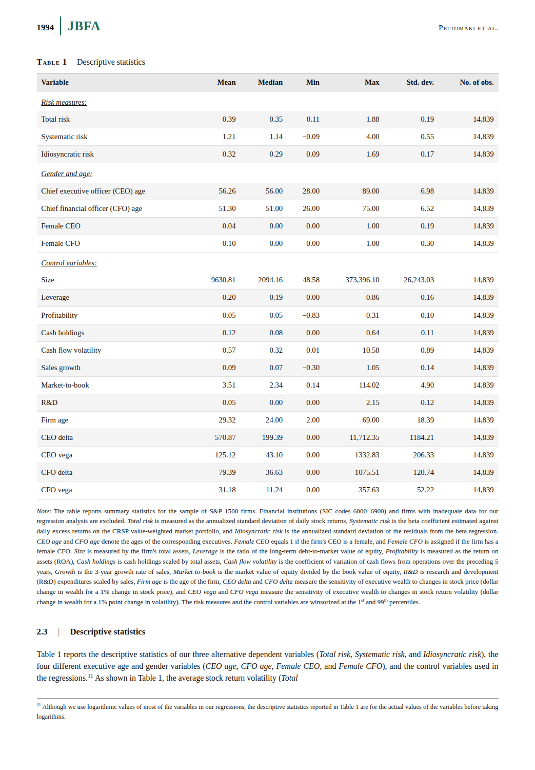1994 JBFA Peltomäki et al.
Table 1 Descriptive statistics
| Variable | Mean | Median | Min | Max | Std. dev. | No. of obs. |
| --- | --- | --- | --- | --- | --- | --- |
| Risk measures: |
| Total risk | 0.39 | 0.35 | 0.11 | 1.88 | 0.19 | 14,839 |
| Systematic risk | 1.21 | 1.14 | −0.09 | 4.00 | 0.55 | 14,839 |
| Idiosyncratic risk | 0.32 | 0.29 | 0.09 | 1.69 | 0.17 | 14,839 |
| Gender and age: |
| Chief executive officer (CEO) age | 56.26 | 56.00 | 28.00 | 89.00 | 6.98 | 14,839 |
| Chief financial officer (CFO) age | 51.30 | 51.00 | 26.00 | 75.00 | 6.52 | 14,839 |
| Female CEO | 0.04 | 0.00 | 0.00 | 1.00 | 0.19 | 14,839 |
| Female CFO | 0.10 | 0.00 | 0.00 | 1.00 | 0.30 | 14,839 |
| Control variables: |
| Size | 9630.81 | 2094.16 | 48.58 | 373,396.10 | 26,243.03 | 14,839 |
| Leverage | 0.20 | 0.19 | 0.00 | 0.86 | 0.16 | 14,839 |
| Profitability | 0.05 | 0.05 | −0.83 | 0.31 | 0.10 | 14,839 |
| Cash holdings | 0.12 | 0.08 | 0.00 | 0.64 | 0.11 | 14,839 |
| Cash flow volatility | 0.57 | 0.32 | 0.01 | 10.58 | 0.89 | 14,839 |
| Sales growth | 0.09 | 0.07 | −0.30 | 1.05 | 0.14 | 14,839 |
| Market-to-book | 3.51 | 2.34 | 0.14 | 114.02 | 4.90 | 14,839 |
| R&D | 0.05 | 0.00 | 0.00 | 2.15 | 0.12 | 14,839 |
| Firm age | 29.32 | 24.00 | 2.00 | 69.00 | 18.39 | 14,839 |
| CEO delta | 570.87 | 199.39 | 0.00 | 11,712.35 | 1184.21 | 14,839 |
| CEO vega | 125.12 | 43.10 | 0.00 | 1332.83 | 206.33 | 14,839 |
| CFO delta | 79.39 | 36.63 | 0.00 | 1075.51 | 120.74 | 14,839 |
| CFO vega | 31.18 | 11.24 | 0.00 | 357.63 | 52.22 | 14,839 |
Note: The table reports summary statistics for the sample of S&P 1500 firms. Financial institutions (SIC codes 6000−6900) and firms with inadequate data for our regression analysis are excluded. Total risk is measured as the annualized standard deviation of daily stock returns, Systematic risk is the beta coefficient estimated against daily excess returns on the CRSP value-weighted market portfolio, and Idiosyncratic risk is the annualized standard deviation of the residuals from the beta regression. CEO age and CFO age denote the ages of the corresponding executives. Female CEO equals 1 if the firm's CEO is a female, and Female CFO is assigned if the firm has a female CFO. Size is measured by the firm's total assets, Leverage is the ratio of the long-term debt-to-market value of equity, Profitability is measured as the return on assets (ROA), Cash holdings is cash holdings scaled by total assets, Cash flow volatility is the coefficient of variation of cash flows from operations over the preceding 5 years, Growth is the 3-year growth rate of sales, Market-to-book is the market value of equity divided by the book value of equity, R&D is research and development (R&D) expenditures scaled by sales, Firm age is the age of the firm, CEO delta and CFO delta measure the sensitivity of executive wealth to changes in stock price (dollar change in wealth for a 1% change in stock price), and CEO vega and CFO vega measure the sensitivity of executive wealth to changes in stock return volatility (dollar change in wealth for a 1% point change in volatility). The risk measures and the control variables are winsorized at the 1st and 99th percentiles.
2.3|Descriptive statistics
Table 1 reports the descriptive statistics of our three alternative dependent variables (Total risk, Systematic risk, and Idiosyncratic risk), the four different executive age and gender variables (CEO age, CFO age, Female CEO, and Female CFO), and the control variables used in the regressions.11 As shown in Table 1, the average stock return volatility (Total
11 Although we use logarithmic values of most of the variables in our regressions, the descriptive statistics reported in Table 1 are for the actual values of the variables before taking logarithms.